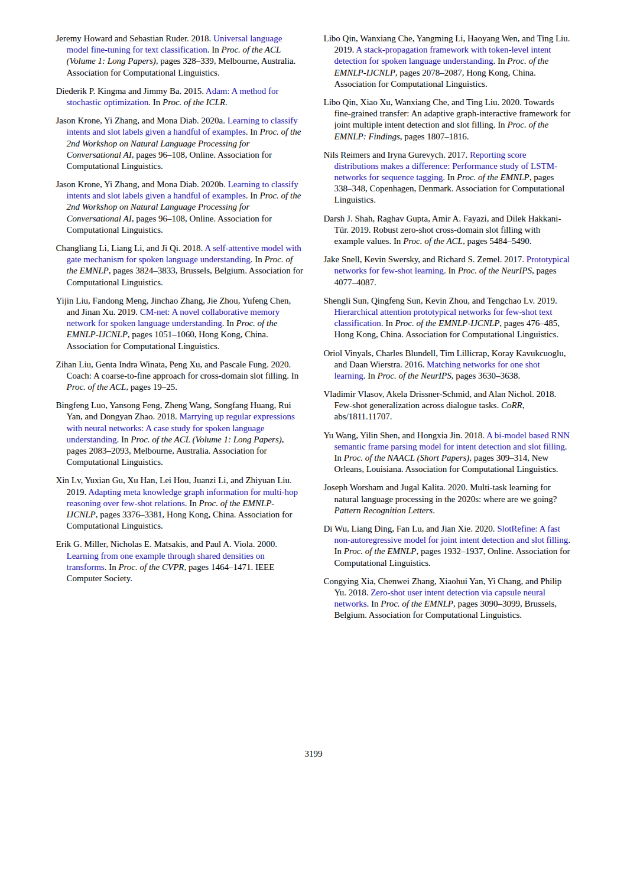Jeremy Howard and Sebastian Ruder. 2018. Universal language model fine-tuning for text classification. In Proc. of the ACL (Volume 1: Long Papers), pages 328–339, Melbourne, Australia. Association for Computational Linguistics.
Diederik P. Kingma and Jimmy Ba. 2015. Adam: A method for stochastic optimization. In Proc. of the ICLR.
Jason Krone, Yi Zhang, and Mona Diab. 2020a. Learning to classify intents and slot labels given a handful of examples. In Proc. of the 2nd Workshop on Natural Language Processing for Conversational AI, pages 96–108, Online. Association for Computational Linguistics.
Jason Krone, Yi Zhang, and Mona Diab. 2020b. Learning to classify intents and slot labels given a handful of examples. In Proc. of the 2nd Workshop on Natural Language Processing for Conversational AI, pages 96–108, Online. Association for Computational Linguistics.
Changliang Li, Liang Li, and Ji Qi. 2018. A self-attentive model with gate mechanism for spoken language understanding. In Proc. of the EMNLP, pages 3824–3833, Brussels, Belgium. Association for Computational Linguistics.
Yijin Liu, Fandong Meng, Jinchao Zhang, Jie Zhou, Yufeng Chen, and Jinan Xu. 2019. CM-net: A novel collaborative memory network for spoken language understanding. In Proc. of the EMNLP-IJCNLP, pages 1051–1060, Hong Kong, China. Association for Computational Linguistics.
Zihan Liu, Genta Indra Winata, Peng Xu, and Pascale Fung. 2020. Coach: A coarse-to-fine approach for cross-domain slot filling. In Proc. of the ACL, pages 19–25.
Bingfeng Luo, Yansong Feng, Zheng Wang, Songfang Huang, Rui Yan, and Dongyan Zhao. 2018. Marrying up regular expressions with neural networks: A case study for spoken language understanding. In Proc. of the ACL (Volume 1: Long Papers), pages 2083–2093, Melbourne, Australia. Association for Computational Linguistics.
Xin Lv, Yuxian Gu, Xu Han, Lei Hou, Juanzi Li, and Zhiyuan Liu. 2019. Adapting meta knowledge graph information for multi-hop reasoning over few-shot relations. In Proc. of the EMNLP-IJCNLP, pages 3376–3381, Hong Kong, China. Association for Computational Linguistics.
Erik G. Miller, Nicholas E. Matsakis, and Paul A. Viola. 2000. Learning from one example through shared densities on transforms. In Proc. of the CVPR, pages 1464–1471. IEEE Computer Society.
Libo Qin, Wanxiang Che, Yangming Li, Haoyang Wen, and Ting Liu. 2019. A stack-propagation framework with token-level intent detection for spoken language understanding. In Proc. of the EMNLP-IJCNLP, pages 2078–2087, Hong Kong, China. Association for Computational Linguistics.
Libo Qin, Xiao Xu, Wanxiang Che, and Ting Liu. 2020. Towards fine-grained transfer: An adaptive graph-interactive framework for joint multiple intent detection and slot filling. In Proc. of the EMNLP: Findings, pages 1807–1816.
Nils Reimers and Iryna Gurevych. 2017. Reporting score distributions makes a difference: Performance study of LSTM-networks for sequence tagging. In Proc. of the EMNLP, pages 338–348, Copenhagen, Denmark. Association for Computational Linguistics.
Darsh J. Shah, Raghav Gupta, Amir A. Fayazi, and Dilek Hakkani-Tür. 2019. Robust zero-shot cross-domain slot filling with example values. In Proc. of the ACL, pages 5484–5490.
Jake Snell, Kevin Swersky, and Richard S. Zemel. 2017. Prototypical networks for few-shot learning. In Proc. of the NeurIPS, pages 4077–4087.
Shengli Sun, Qingfeng Sun, Kevin Zhou, and Tengchao Lv. 2019. Hierarchical attention prototypical networks for few-shot text classification. In Proc. of the EMNLP-IJCNLP, pages 476–485, Hong Kong, China. Association for Computational Linguistics.
Oriol Vinyals, Charles Blundell, Tim Lillicrap, Koray Kavukcuoglu, and Daan Wierstra. 2016. Matching networks for one shot learning. In Proc. of the NeurIPS, pages 3630–3638.
Vladimir Vlasov, Akela Drissner-Schmid, and Alan Nichol. 2018. Few-shot generalization across dialogue tasks. CoRR, abs/1811.11707.
Yu Wang, Yilin Shen, and Hongxia Jin. 2018. A bi-model based RNN semantic frame parsing model for intent detection and slot filling. In Proc. of the NAACL (Short Papers), pages 309–314, New Orleans, Louisiana. Association for Computational Linguistics.
Joseph Worsham and Jugal Kalita. 2020. Multi-task learning for natural language processing in the 2020s: where are we going? Pattern Recognition Letters.
Di Wu, Liang Ding, Fan Lu, and Jian Xie. 2020. SlotRefine: A fast non-autoregressive model for joint intent detection and slot filling. In Proc. of the EMNLP, pages 1932–1937, Online. Association for Computational Linguistics.
Congying Xia, Chenwei Zhang, Xiaohui Yan, Yi Chang, and Philip Yu. 2018. Zero-shot user intent detection via capsule neural networks. In Proc. of the EMNLP, pages 3090–3099, Brussels, Belgium. Association for Computational Linguistics.
3199